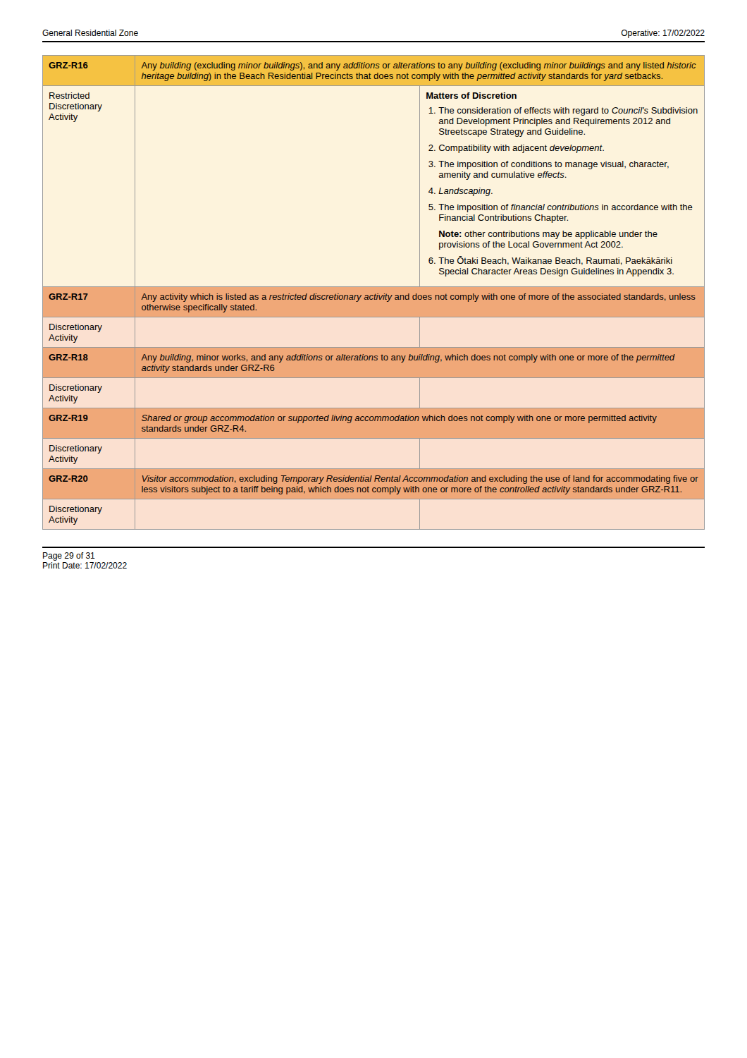General Residential Zone
Operative: 17/02/2022
| GRZ-R16 | Any building (excluding minor buildings ), and any additions or alterations to any building (excluding minor buildings and any listed historic heritage building ) in the Beach Residential Precincts that does not comply with the permitted activity standards for yard setbacks. |
| Restricted Discretionary Activity | | Matters of Discretion The consideration of effects with regard to Council's Subdivision and Development Principles and Requirements 2012 and Streetscape Strategy and Guideline. Compatibility with adjacent development . The imposition of conditions to manage visual, character, amenity and cumulative effects . Landscaping . The imposition of financial contributions in accordance with the Financial Contributions Chapter. Note: other contributions may be applicable under the provisions of the Local Government Act 2002. The Ōtaki Beach, Waikanae Beach, Raumati, Paekākāriki Special Character Areas Design Guidelines in Appendix 3. |
| GRZ-R17 | Any activity which is listed as a restricted discretionary activity and does not comply with one of more of the associated standards, unless otherwise specifically stated. |
| Discretionary Activity | | |
| GRZ-R18 | Any building , minor works, and any additions or alterations to any building , which does not comply with one or more of the permitted activity standards under GRZ-R6 |
| Discretionary Activity | | |
| GRZ-R19 | Shared or group accommodation or supported living accommodation which does not comply with one or more permitted activity standards under GRZ-R4. |
| Discretionary Activity | | |
| GRZ-R20 | Visitor accommodation , excluding Temporary Residential Rental Accommodation and excluding the use of land for accommodating five or less visitors subject to a tariff being paid, which does not comply with one or more of the controlled activity standards under GRZ-R11. |
| Discretionary Activity | | |
Page 29 of 31
Print Date: 17/02/2022